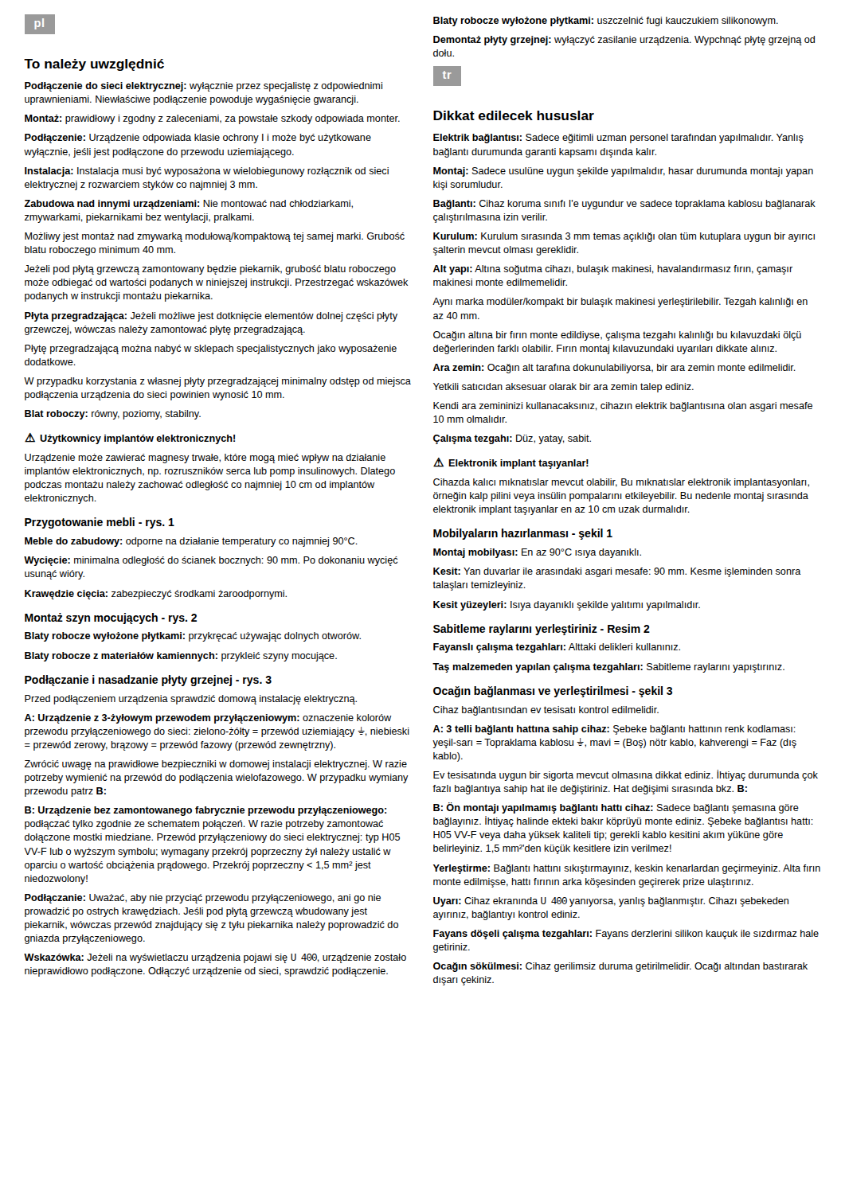pl
To należy uwzględnić
Podłączenie do sieci elektrycznej: wyłącznie przez specjalistę z odpowiednimi uprawnieniami. Niewłaściwe podłączenie powoduje wygaśnięcie gwarancji.
Montaż: prawidłowy i zgodny z zaleceniami, za powstałe szkody odpowiada monter.
Podłączenie: Urządzenie odpowiada klasie ochrony I i może być użytkowane wyłącznie, jeśli jest podłączone do przewodu uziemiającego.
Instalacja: Instalacja musi być wyposażona w wielobiegunowy rozłącznik od sieci elektrycznej z rozwarciem styków co najmniej 3 mm.
Zabudowa nad innymi urządzeniami: Nie montować nad chłodziarkami, zmywarkami, piekarnikami bez wentylacji, pralkami.
Możliwy jest montaż nad zmywarką modułową/kompaktową tej samej marki. Grubość blatu roboczego minimum 40 mm.
Jeżeli pod płytą grzewczą zamontowany będzie piekarnik, grubość blatu roboczego może odbiegać od wartości podanych w niniejszej instrukcji. Przestrzegać wskazówek podanych w instrukcji montażu piekarnika.
Płyta przegradzająca: Jeżeli możliwe jest dotknięcie elementów dolnej części płyty grzewczej, wówczas należy zamontować płytę przegradzającą.
Płytę przegradzającą można nabyć w sklepach specjalistycznych jako wyposażenie dodatkowe.
W przypadku korzystania z własnej płyty przegradzającej minimalny odstęp od miejsca podłączenia urządzenia do sieci powinien wynosić 10 mm.
Blat roboczy: równy, poziomy, stabilny.
⚠ Użytkownicy implantów elektronicznych!
Urządzenie może zawierać magnesy trwałe, które mogą mieć wpływ na działanie implantów elektronicznych, np. rozruszników serca lub pomp insulinowych. Dlatego podczas montażu należy zachować odległość co najmniej 10 cm od implantów elektronicznych.
Przygotowanie mebli - rys. 1
Meble do zabudowy: odporne na działanie temperatury co najmniej 90°C.
Wycięcie: minimalna odległość do ścianek bocznych: 90 mm. Po dokonaniu wycięć usunąć wióry.
Krawędzie cięcia: zabezpieczyć środkami żaroodpornymi.
Montaż szyn mocujących - rys. 2
Blaty robocze wyłożone płytkami: przykręcać używając dolnych otworów.
Blaty robocze z materiałów kamiennych: przykleić szyny mocujące.
Podłączanie i nasadzanie płyty grzejnej - rys. 3
Przed podłączeniem urządzenia sprawdzić domową instalację elektryczną.
A: Urządzenie z 3-żyłowym przewodem przyłączeniowym: oznaczenie kolorów przewodu przyłączeniowego do sieci: zielono-żółty = przewód uziemiający ⏚, niebieski = przewód zerowy, brązowy = przewód fazowy (przewód zewnętrzny).
Zwrócić uwagę na prawidłowe bezpieczniki w domowej instalacji elektrycznej. W razie potrzeby wymienić na przewód do podłączenia wielofazowego. W przypadku wymiany przewodu patrz B:
B: Urządzenie bez zamontowanego fabrycznie przewodu przyłączeniowego: podłączać tylko zgodnie ze schematem połączeń. W razie potrzeby zamontować dołączone mostki miedziane. Przewód przyłączeniowy do sieci elektrycznej: typ H05 VV-F lub o wyższym symbolu; wymagany przekrój poprzeczny żył należy ustalić w oparciu o wartość obciążenia prądowego. Przekrój poprzeczny < 1,5 mm² jest niedozwolony!
Podłączanie: Uważać, aby nie przyciąć przewodu przyłączeniowego, ani go nie prowadzić po ostrych krawędziach. Jeśli pod płytą grzewczą wbudowany jest piekarnik, wówczas przewód znajdujący się z tyłu piekarnika należy poprowadzić do gniazda przyłączeniowego.
Wskazówka: Jeżeli na wyświetlaczu urządzenia pojawi się U 400, urządzenie zostało nieprawidłowo podłączone. Odłączyć urządzenie od sieci, sprawdzić podłączenie.
Blaty robocze wyłożone płytkami: uszczelnić fugi kauczukiem silikonowym.
Demontaż płyty grzejnej: wyłączyć zasilanie urządzenia. Wypchnąć płytę grzejną od dołu.
tr
Dikkat edilecek hususlar
Elektrik bağlantısı: Sadece eğitimli uzman personel tarafından yapılmalıdır. Yanlış bağlantı durumunda garanti kapsamı dışında kalır.
Montaj: Sadece usulüne uygun şekilde yapılmalıdır, hasar durumunda montajı yapan kişi sorumludur.
Bağlantı: Cihaz koruma sınıfı I'e uygundur ve sadece topraklama kablosu bağlanarak çalıştırılmasına izin verilir.
Kurulum: Kurulum sırasında 3 mm temas açıklığı olan tüm kutuplara uygun bir ayırıcı şalterin mevcut olması gereklidir.
Alt yapı: Altına soğutma cihazı, bulaşık makinesi, havalandırmasız fırın, çamaşır makinesi monte edilmemelidir.
Aynı marka modüler/kompakt bir bulaşık makinesi yerleştirilebilir. Tezgah kalınlığı en az 40 mm.
Ocağın altına bir fırın monte edildiyse, çalışma tezgahı kalınlığı bu kılavuzdaki ölçü değerlerinden farklı olabilir. Fırın montaj kılavuzundaki uyarıları dikkate alınız.
Ara zemin: Ocağın alt tarafına dokunulabiliyorsa, bir ara zemin monte edilmelidir.
Yetkili satıcıdan aksesuar olarak bir ara zemin talep ediniz.
Kendi ara zemininizi kullanacaksınız, cihazın elektrik bağlantısına olan asgari mesafe 10 mm olmalıdır.
Çalışma tezgahı: Düz, yatay, sabit.
⚠ Elektronik implant taşıyanlar!
Cihazda kalıcı mıknatıslar mevcut olabilir, Bu mıknatıslar elektronik implantasyonları, örneğin kalp pilini veya insülin pompalarını etkileyebilir. Bu nedenle montaj sırasında elektronik implant taşıyanlar en az 10 cm uzak durmalıdır.
Mobilyaların hazırlanması - şekil 1
Montaj mobilyası: En az 90°C ısıya dayanıklı.
Kesit: Yan duvarlar ile arasındaki asgari mesafe: 90 mm. Kesme işleminden sonra talaşları temizleyiniz.
Kesit yüzeyleri: Isıya dayanıklı şekilde yalıtımı yapılmalıdır.
Sabitleme raylarını yerleştiriniz - Resim 2
Fayanslı çalışma tezgahları: Alttaki delikleri kullanınız.
Taş malzemeden yapılan çalışma tezgahları: Sabitleme raylarını yapıştırınız.
Ocağın bağlanması ve yerleştirilmesi - şekil 3
Cihaz bağlantısından ev tesisatı kontrol edilmelidir.
A: 3 telli bağlantı hattına sahip cihaz: Şebeke bağlantı hattının renk kodlaması: yeşil-sarı = Topraklama kablosu ⏚, mavi = (Boş) nötr kablo, kahverengi = Faz (dış kablo).
Ev tesisatında uygun bir sigorta mevcut olmasına dikkat ediniz. İhtiyaç durumunda çok fazlı bağlantıya sahip hat ile değiştiriniz. Hat değişimi sırasında bkz. B:
B: Ön montajı yapılmamış bağlantı hattı cihaz: Sadece bağlantı şemasına göre bağlayınız. İhtiyaç halinde ekteki bakır köprüyü monte ediniz. Şebeke bağlantısı hattı: H05 VV-F veya daha yüksek kaliteli tip; gerekli kablo kesitini akım yüküne göre belirleyiniz. 1,5 mm²'den küçük kesitlere izin verilmez!
Yerleştirme: Bağlantı hattını sıkıştırmayınız, keskin kenarlardan geçirmeyiniz. Alta fırın monte edilmişse, hattı fırının arka köşesinden geçirerek prize ulaştırınız.
Uyarı: Cihaz ekranında U 400 yanıyorsa, yanlış bağlanmıştır. Cihazı şebekeden ayırınız, bağlantıyı kontrol ediniz.
Fayans döşeli çalışma tezgahları: Fayans derzlerini silikon kauçuk ile sızdırmaz hale getiriniz.
Ocağın sökülmesi: Cihaz gerilimsiz duruma getirilmelidir. Ocağı altından bastırarak dışarı çekiniz.